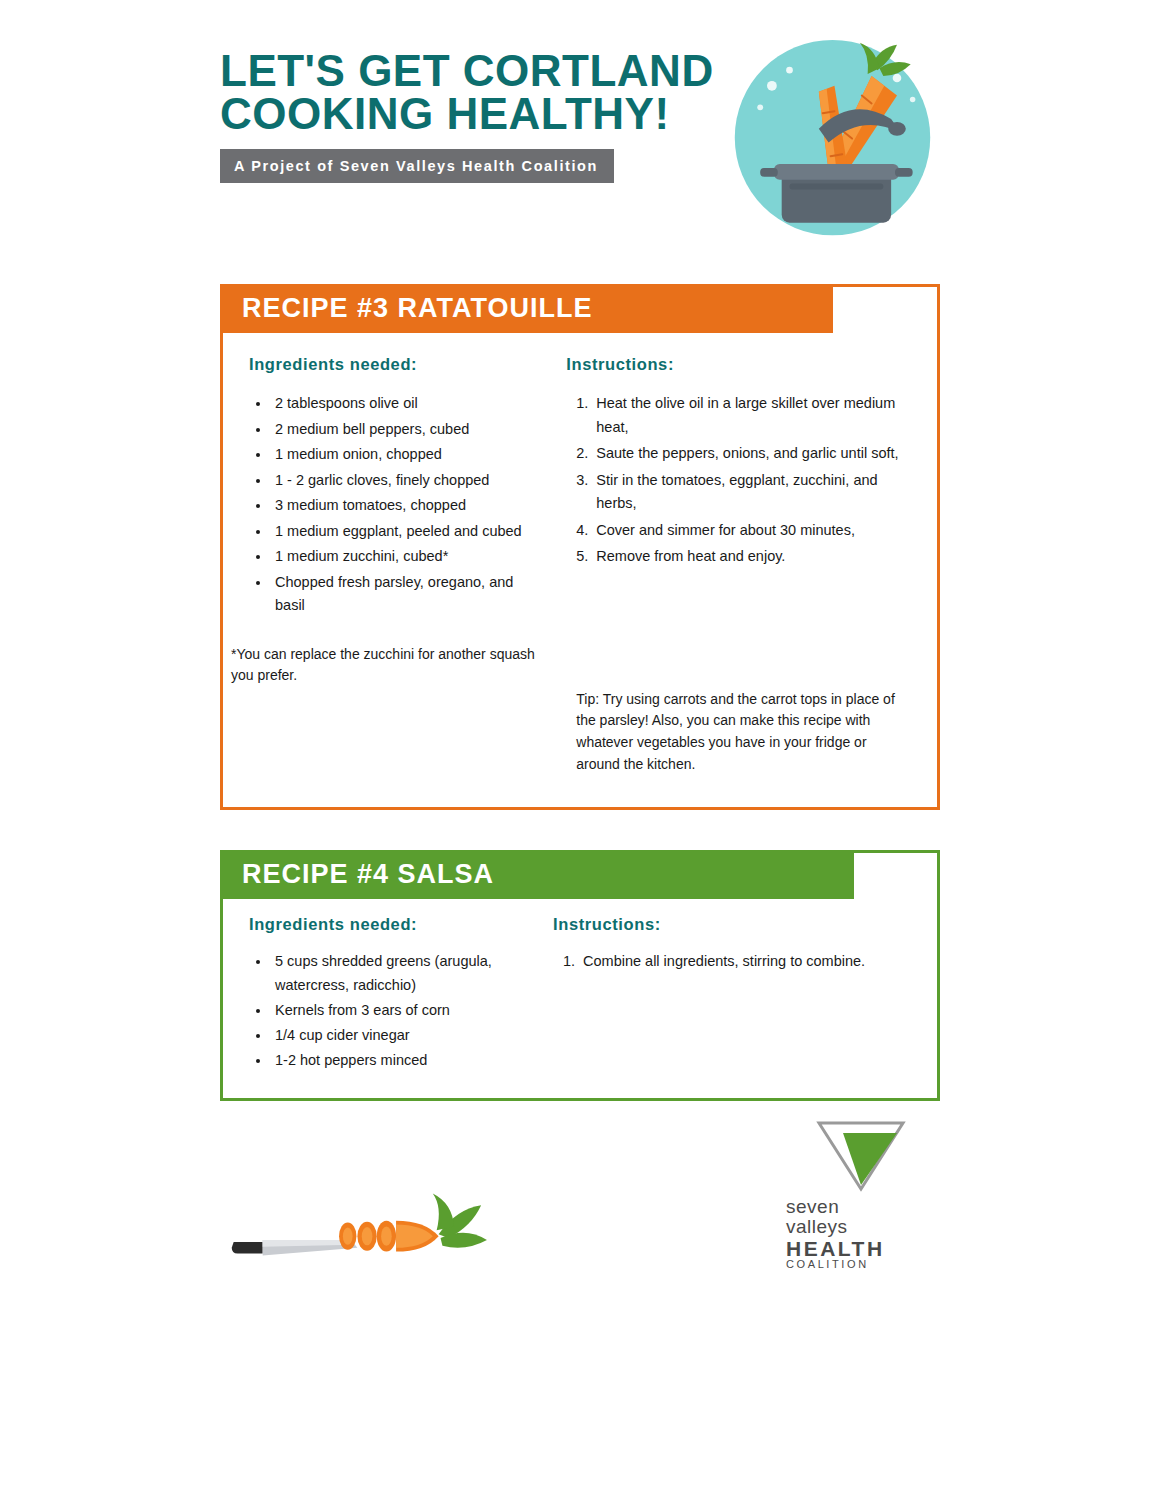Let's Get Cortland
Cooking Healthy!
A Project of Seven Valleys Health Coalition
Recipe #3 Ratatouille
Ingredients needed:
2 tablespoons olive oil
2 medium bell peppers, cubed
1 medium onion, chopped
1 - 2 garlic cloves, finely chopped
3 medium tomatoes, chopped
1 medium eggplant, peeled and cubed
1 medium zucchini, cubed*
Chopped fresh parsley, oregano, and basil
*You can replace the zucchini for another squash you prefer.
Instructions:
Heat the olive oil in a large skillet over medium heat,
Saute the peppers, onions, and garlic until soft,
Stir in the tomatoes, eggplant, zucchini, and herbs,
Cover and simmer for about 30 minutes,
Remove from heat and enjoy.
Tip: Try using carrots and the carrot tops in place of the parsley! Also, you can make this recipe with whatever vegetables you have in your fridge or around the kitchen.
Recipe #4 Salsa
Ingredients needed:
5 cups shredded greens (arugula, watercress, radicchio)
Kernels from 3 ears of corn
1/4 cup cider vinegar
1-2 hot peppers minced
Instructions:
Combine all ingredients, stirring to combine.
seven
valleys
HEALTH
COALITION